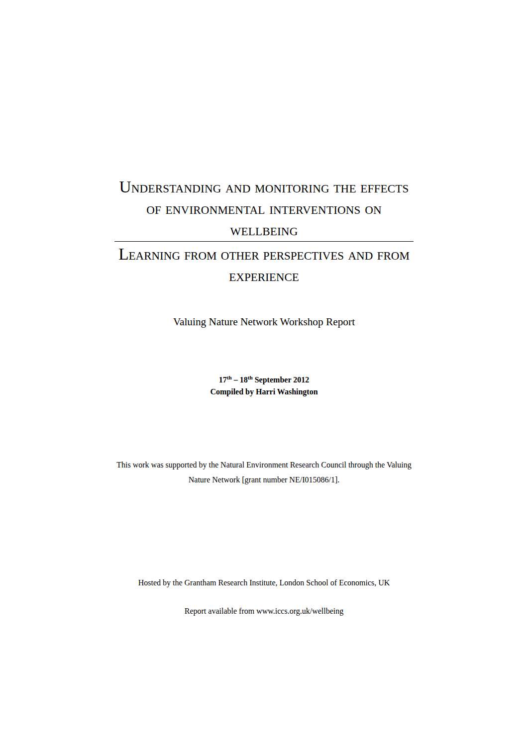Understanding and monitoring the effects of environmental interventions on wellbeing
Learning from other perspectives and from experience
Valuing Nature Network Workshop Report
17th – 18th September 2012
Compiled by Harri Washington
This work was supported by the Natural Environment Research Council through the Valuing Nature Network [grant number NE/I015086/1].
Hosted by the Grantham Research Institute, London School of Economics, UK
Report available from www.iccs.org.uk/wellbeing